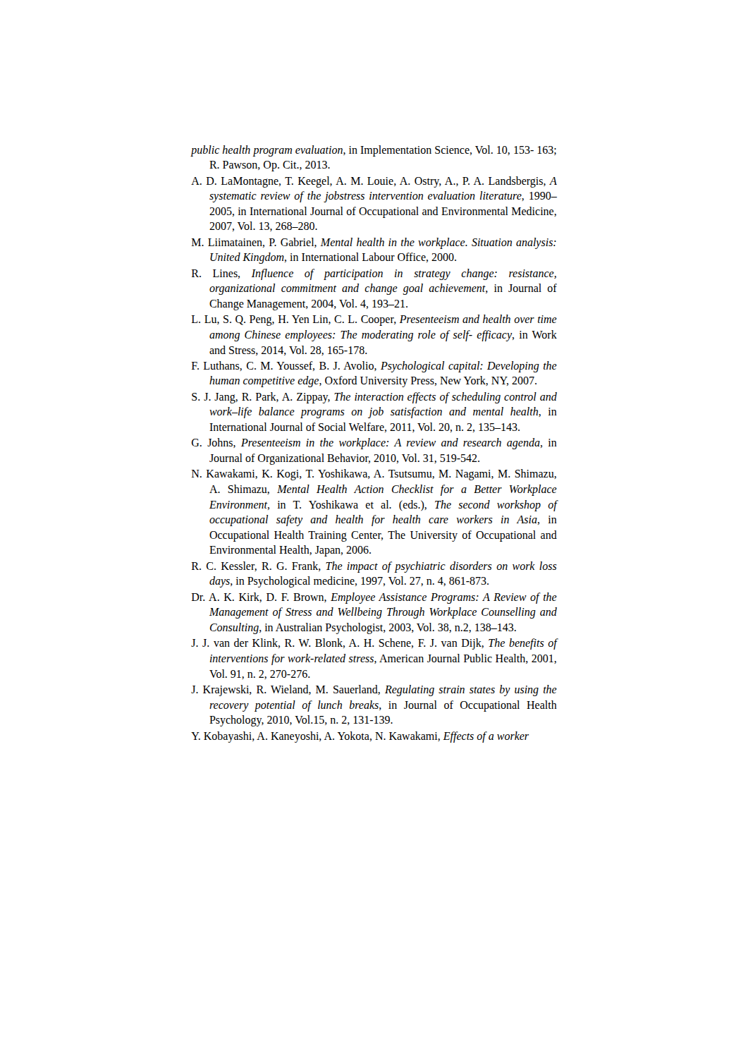public health program evaluation, in Implementation Science, Vol. 10, 153- 163; R. Pawson, Op. Cit., 2013.
A. D. LaMontagne, T. Keegel, A. M. Louie, A. Ostry, A., P. A. Landsbergis, A systematic review of the jobstress intervention evaluation literature, 1990–2005, in International Journal of Occupational and Environmental Medicine, 2007, Vol. 13, 268–280.
M. Liimatainen, P. Gabriel, Mental health in the workplace. Situation analysis: United Kingdom, in International Labour Office, 2000.
R. Lines, Influence of participation in strategy change: resistance, organizational commitment and change goal achievement, in Journal of Change Management, 2004, Vol. 4, 193–21.
L. Lu, S. Q. Peng, H. Yen Lin, C. L. Cooper, Presenteeism and health over time among Chinese employees: The moderating role of self- efficacy, in Work and Stress, 2014, Vol. 28, 165-178.
F. Luthans, C. M. Youssef, B. J. Avolio, Psychological capital: Developing the human competitive edge, Oxford University Press, New York, NY, 2007.
S. J. Jang, R. Park, A. Zippay, The interaction effects of scheduling control and work–life balance programs on job satisfaction and mental health, in International Journal of Social Welfare, 2011, Vol. 20, n. 2, 135–143.
G. Johns, Presenteeism in the workplace: A review and research agenda, in Journal of Organizational Behavior, 2010, Vol. 31, 519-542.
N. Kawakami, K. Kogi, T. Yoshikawa, A. Tsutsumu, M. Nagami, M. Shimazu, A. Shimazu, Mental Health Action Checklist for a Better Workplace Environment, in T. Yoshikawa et al. (eds.), The second workshop of occupational safety and health for health care workers in Asia, in Occupational Health Training Center, The University of Occupational and Environmental Health, Japan, 2006.
R. C. Kessler, R. G. Frank, The impact of psychiatric disorders on work loss days, in Psychological medicine, 1997, Vol. 27, n. 4, 861-873.
Dr. A. K. Kirk, D. F. Brown, Employee Assistance Programs: A Review of the Management of Stress and Wellbeing Through Workplace Counselling and Consulting, in Australian Psychologist, 2003, Vol. 38, n.2, 138–143.
J. J. van der Klink, R. W. Blonk, A. H. Schene, F. J. van Dijk, The benefits of interventions for work-related stress, American Journal Public Health, 2001, Vol. 91, n. 2, 270-276.
J. Krajewski, R. Wieland, M. Sauerland, Regulating strain states by using the recovery potential of lunch breaks, in Journal of Occupational Health Psychology, 2010, Vol.15, n. 2, 131-139.
Y. Kobayashi, A. Kaneyoshi, A. Yokota, N. Kawakami, Effects of a worker